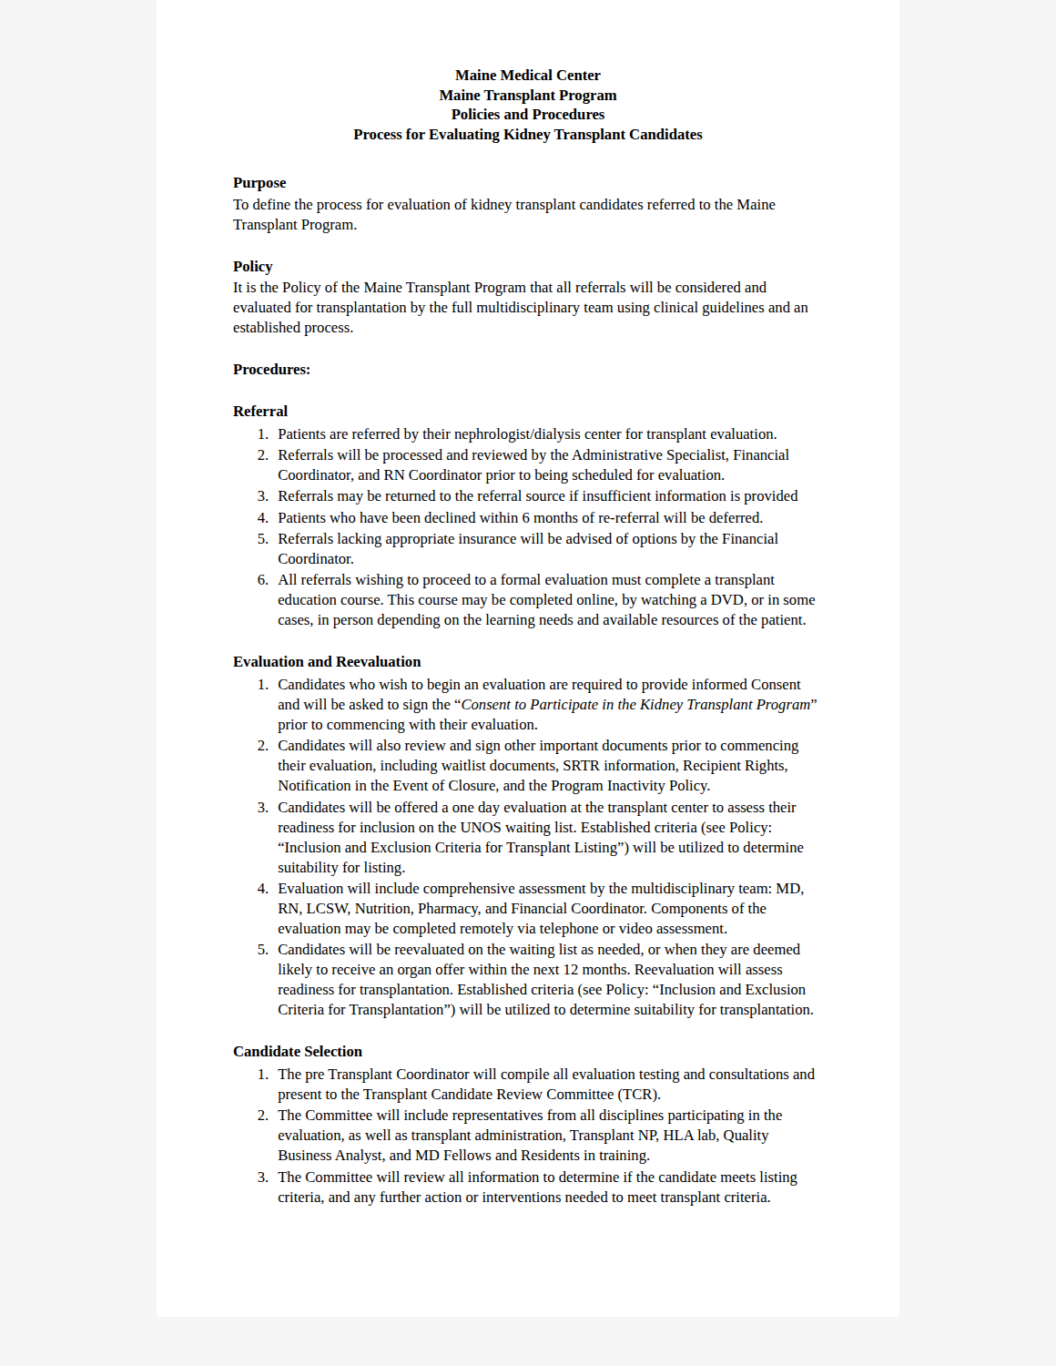Maine Medical Center
Maine Transplant Program
Policies and Procedures
Process for Evaluating Kidney Transplant Candidates
Purpose
To define the process for evaluation of kidney transplant candidates referred to the Maine Transplant Program.
Policy
It is the Policy of the Maine Transplant Program that all referrals will be considered and evaluated for transplantation by the full multidisciplinary team using clinical guidelines and an established process.
Procedures:
Referral
Patients are referred by their nephrologist/dialysis center for transplant evaluation.
Referrals will be processed and reviewed by the Administrative Specialist, Financial Coordinator, and RN Coordinator prior to being scheduled for evaluation.
Referrals may be returned to the referral source if insufficient information is provided
Patients who have been declined within 6 months of re-referral will be deferred.
Referrals lacking appropriate insurance will be advised of options by the Financial Coordinator.
All referrals wishing to proceed to a formal evaluation must complete a transplant education course. This course may be completed online, by watching a DVD, or in some cases, in person depending on the learning needs and available resources of the patient.
Evaluation and Reevaluation
Candidates who wish to begin an evaluation are required to provide informed Consent and will be asked to sign the “Consent to Participate in the Kidney Transplant Program” prior to commencing with their evaluation.
Candidates will also review and sign other important documents prior to commencing their evaluation, including waitlist documents, SRTR information, Recipient Rights, Notification in the Event of Closure, and the Program Inactivity Policy.
Candidates will be offered a one day evaluation at the transplant center to assess their readiness for inclusion on the UNOS waiting list. Established criteria (see Policy: “Inclusion and Exclusion Criteria for Transplant Listing”) will be utilized to determine suitability for listing.
Evaluation will include comprehensive assessment by the multidisciplinary team: MD, RN, LCSW, Nutrition, Pharmacy, and Financial Coordinator. Components of the evaluation may be completed remotely via telephone or video assessment.
Candidates will be reevaluated on the waiting list as needed, or when they are deemed likely to receive an organ offer within the next 12 months. Reevaluation will assess readiness for transplantation. Established criteria (see Policy: “Inclusion and Exclusion Criteria for Transplantation”) will be utilized to determine suitability for transplantation.
Candidate Selection
The pre Transplant Coordinator will compile all evaluation testing and consultations and present to the Transplant Candidate Review Committee (TCR).
The Committee will include representatives from all disciplines participating in the evaluation, as well as transplant administration, Transplant NP, HLA lab, Quality Business Analyst, and MD Fellows and Residents in training.
The Committee will review all information to determine if the candidate meets listing criteria, and any further action or interventions needed to meet transplant criteria.